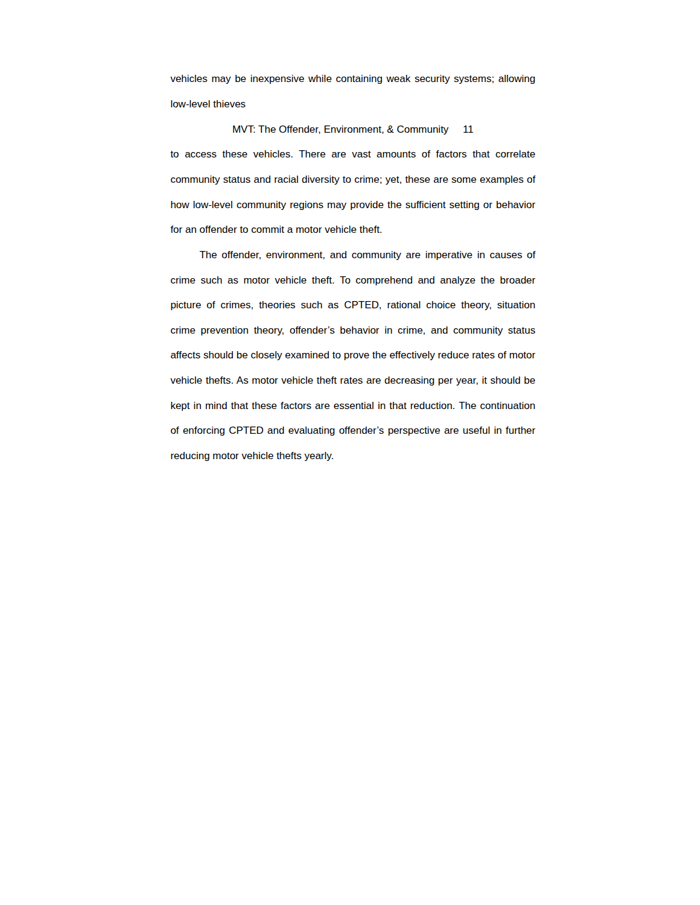vehicles may be inexpensive while containing weak security systems; allowing low-level thieves
MVT: The Offender, Environment, & Community 11
to access these vehicles. There are vast amounts of factors that correlate community status and racial diversity to crime; yet, these are some examples of how low-level community regions may provide the sufficient setting or behavior for an offender to commit a motor vehicle theft.
The offender, environment, and community are imperative in causes of crime such as motor vehicle theft. To comprehend and analyze the broader picture of crimes, theories such as CPTED, rational choice theory, situation crime prevention theory, offender’s behavior in crime, and community status affects should be closely examined to prove the effectively reduce rates of motor vehicle thefts. As motor vehicle theft rates are decreasing per year, it should be kept in mind that these factors are essential in that reduction. The continuation of enforcing CPTED and evaluating offender’s perspective are useful in further reducing motor vehicle thefts yearly.